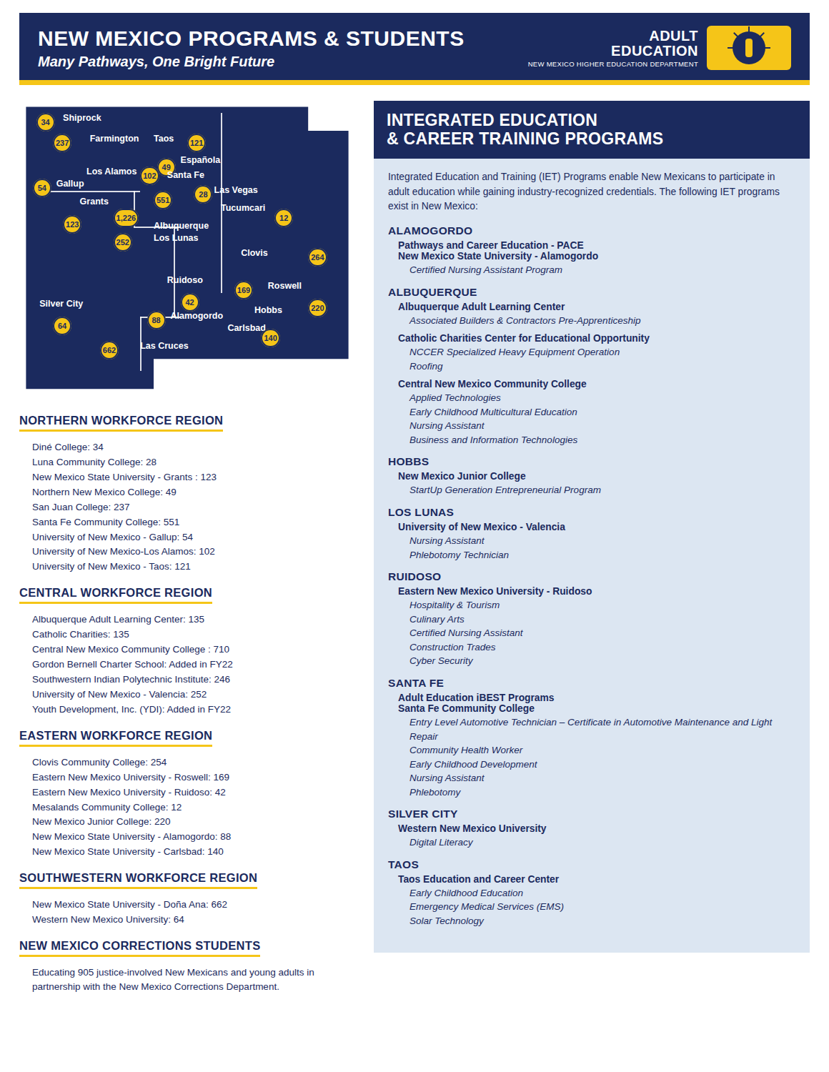New Mexico Programs & Students
Many Pathways, One Bright Future
Adult Education New Mexico Higher Education Department
34
Shiprock
237
Farmington
121
Taos
49
Española
Los Alamos
102
Santa Fe
551
54
Gallup
28
Las Vegas
Grants
123
Tucumcari
12
1,226
Albuquerque
252
Los Lunas
Clovis
264
Ruidoso
42
169
Roswell
Silver City
64
88
Alamogordo
Hobbs
220
Carlsbad
140
662
Las Cruces
Northern Workforce Region
Diné College: 34
Luna Community College: 28
New Mexico State University - Grants : 123
Northern New Mexico College: 49
San Juan College: 237
Santa Fe Community College: 551
University of New Mexico - Gallup: 54
University of New Mexico-Los Alamos: 102
University of New Mexico - Taos: 121
Central Workforce Region
Albuquerque Adult Learning Center: 135
Catholic Charities: 135
Central New Mexico Community College : 710
Gordon Bernell Charter School: Added in FY22
Southwestern Indian Polytechnic Institute: 246
University of New Mexico - Valencia: 252
Youth Development, Inc. (YDI): Added in FY22
Eastern Workforce Region
Clovis Community College: 254
Eastern New Mexico University - Roswell: 169
Eastern New Mexico University - Ruidoso: 42
Mesalands Community College: 12
New Mexico Junior College: 220
New Mexico State University - Alamogordo: 88
New Mexico State University - Carlsbad: 140
Southwestern Workforce Region
New Mexico State University - Doña Ana: 662
Western New Mexico University: 64
New Mexico Corrections Students
Educating 905 justice-involved New Mexicans and young adults in partnership with the New Mexico Corrections Department.
Integrated Education
& Career Training Programs
Integrated Education and Training (IET) Programs enable New Mexicans to participate in adult education while gaining industry-recognized credentials. The following IET programs exist in New Mexico:
Alamogordo
Pathways and Career Education - PACE
New Mexico State University - Alamogordo
Certified Nursing Assistant Program
Albuquerque
Albuquerque Adult Learning Center
Associated Builders & Contractors Pre-Apprenticeship
Catholic Charities Center for Educational Opportunity
NCCER Specialized Heavy Equipment Operation
Roofing
Central New Mexico Community College
Applied Technologies
Early Childhood Multicultural Education
Nursing Assistant
Business and Information Technologies
Hobbs
New Mexico Junior College
StartUp Generation Entrepreneurial Program
Los Lunas
University of New Mexico - Valencia
Nursing Assistant
Phlebotomy Technician
Ruidoso
Eastern New Mexico University - Ruidoso
Hospitality & Tourism
Culinary Arts
Certified Nursing Assistant
Construction Trades
Cyber Security
Santa Fe
Adult Education iBEST Programs
Santa Fe Community College
Entry Level Automotive Technician – Certificate in Automotive Maintenance and Light Repair
Community Health Worker
Early Childhood Development
Nursing Assistant
Phlebotomy
Silver City
Western New Mexico University
Digital Literacy
Taos
Taos Education and Career Center
Early Childhood Education
Emergency Medical Services (EMS)
Solar Technology